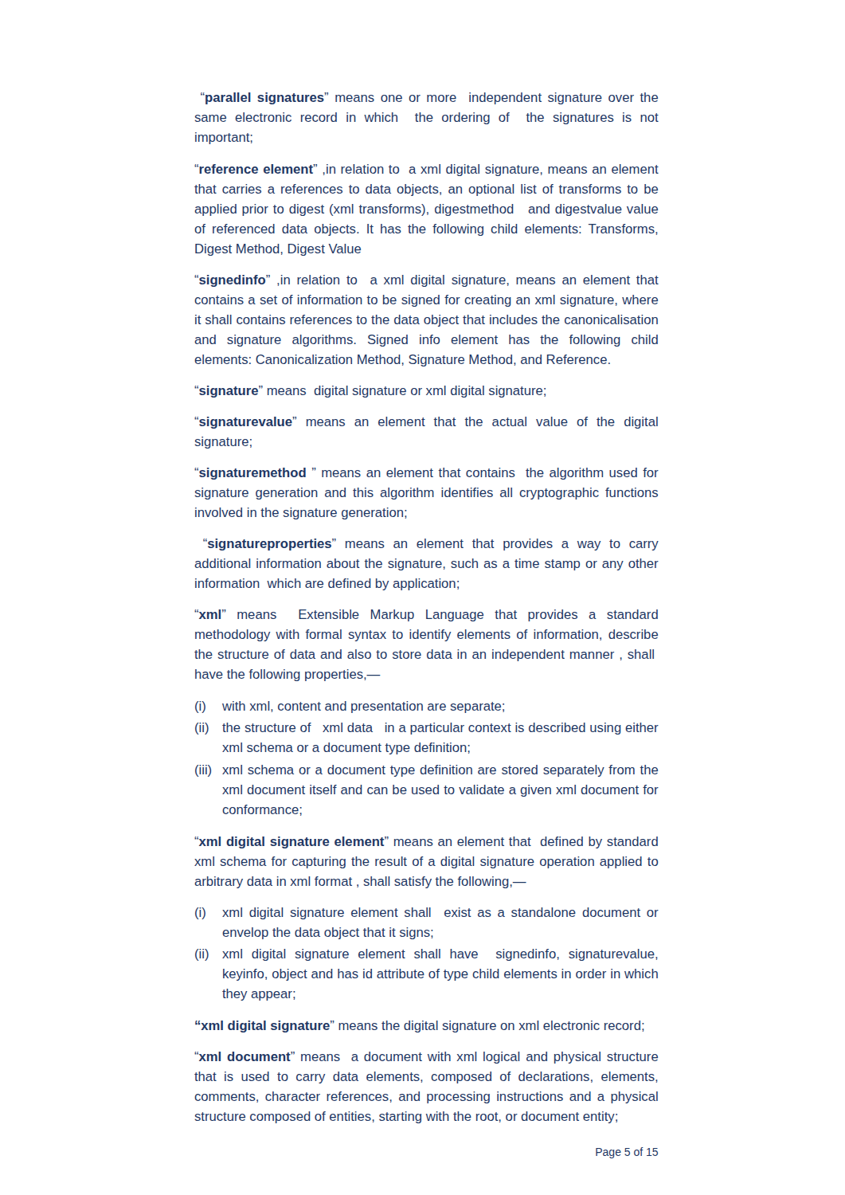“parallel signatures” means one or more independent signature over the same electronic record in which the ordering of the signatures is not important;
“reference element” ,in relation to a xml digital signature, means an element that carries a references to data objects, an optional list of transforms to be applied prior to digest (xml transforms), digestmethod and digestvalue value of referenced data objects. It has the following child elements: Transforms, Digest Method, Digest Value
“signedinfo” ,in relation to a xml digital signature, means an element that contains a set of information to be signed for creating an xml signature, where it shall contains references to the data object that includes the canonicalisation and signature algorithms. Signed info element has the following child elements: Canonicalization Method, Signature Method, and Reference.
“signature” means digital signature or xml digital signature;
“signaturevalue” means an element that the actual value of the digital signature;
“signaturemethod ” means an element that contains the algorithm used for signature generation and this algorithm identifies all cryptographic functions involved in the signature generation;
“signatureproperties” means an element that provides a way to carry additional information about the signature, such as a time stamp or any other information which are defined by application;
“xml” means Extensible Markup Language that provides a standard methodology with formal syntax to identify elements of information, describe the structure of data and also to store data in an independent manner , shall have the following properties,—
(i) with xml, content and presentation are separate;
(ii) the structure of xml data in a particular context is described using either xml schema or a document type definition;
(iii) xml schema or a document type definition are stored separately from the xml document itself and can be used to validate a given xml document for conformance;
“xml digital signature element” means an element that defined by standard xml schema for capturing the result of a digital signature operation applied to arbitrary data in xml format , shall satisfy the following,—
(i) xml digital signature element shall exist as a standalone document or envelop the data object that it signs;
(ii) xml digital signature element shall have signedinfo, signaturevalue, keyinfo, object and has id attribute of type child elements in order in which they appear;
“xml digital signature” means the digital signature on xml electronic record;
“xml document” means a document with xml logical and physical structure that is used to carry data elements, composed of declarations, elements, comments, character references, and processing instructions and a physical structure composed of entities, starting with the root, or document entity;
Page 5 of 15